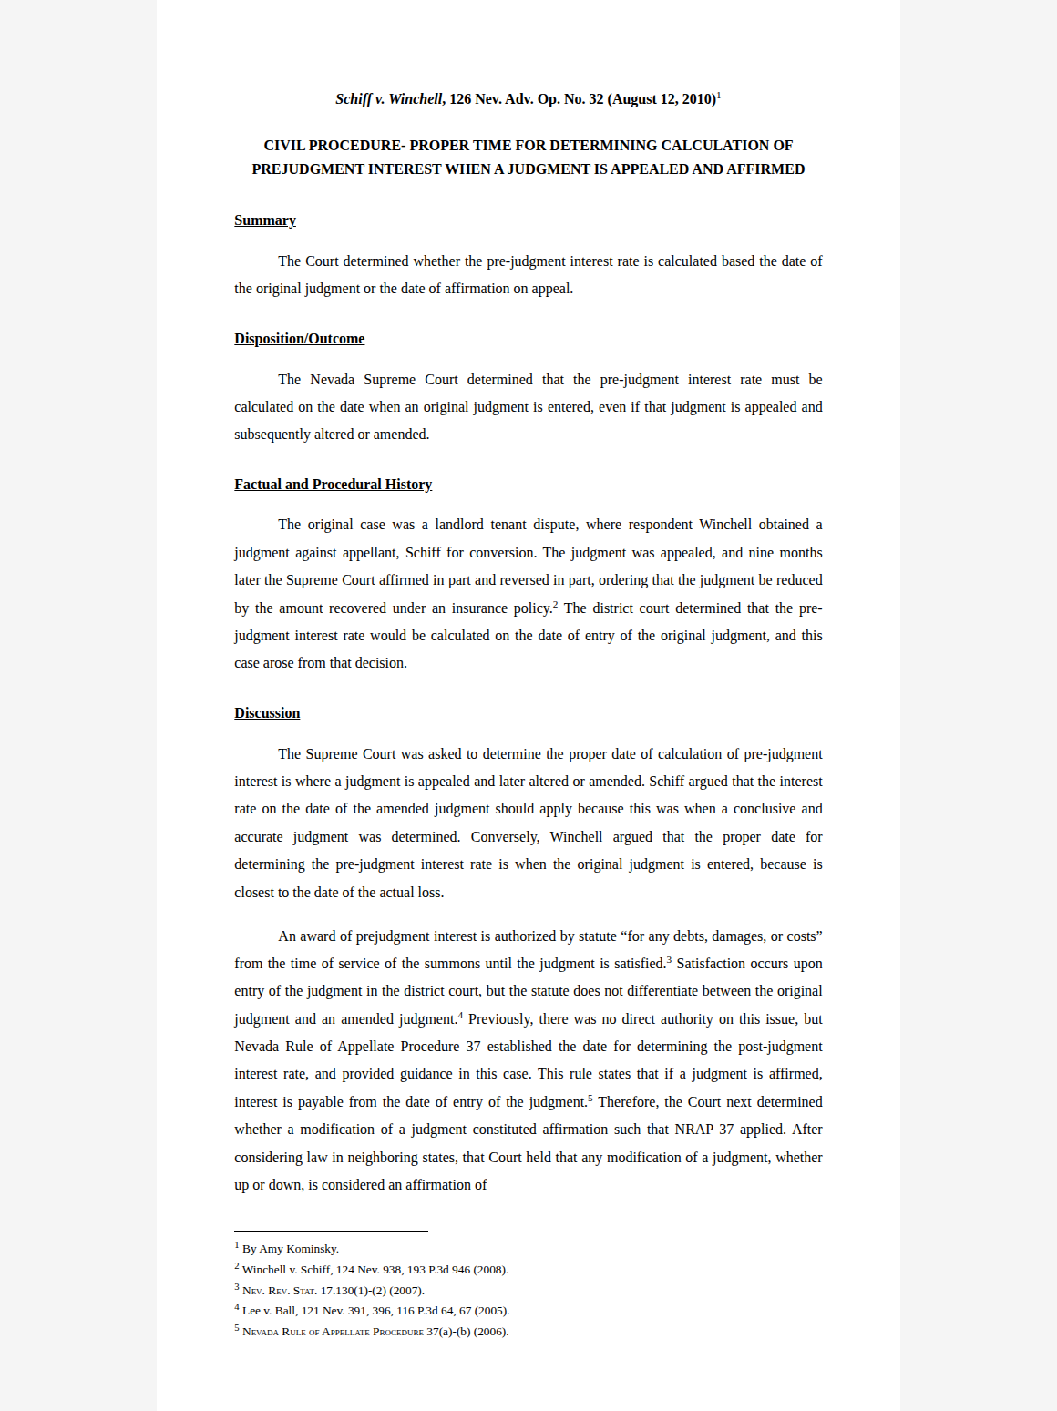Schiff v. Winchell, 126 Nev. Adv. Op. No. 32 (August 12, 2010)1
CIVIL PROCEDURE- PROPER TIME FOR DETERMINING CALCULATION OF PREJUDGMENT INTEREST WHEN A JUDGMENT IS APPEALED AND AFFIRMED
Summary
The Court determined whether the pre-judgment interest rate is calculated based the date of the original judgment or the date of affirmation on appeal.
Disposition/Outcome
The Nevada Supreme Court determined that the pre-judgment interest rate must be calculated on the date when an original judgment is entered, even if that judgment is appealed and subsequently altered or amended.
Factual and Procedural History
The original case was a landlord tenant dispute, where respondent Winchell obtained a judgment against appellant, Schiff for conversion. The judgment was appealed, and nine months later the Supreme Court affirmed in part and reversed in part, ordering that the judgment be reduced by the amount recovered under an insurance policy.2 The district court determined that the pre-judgment interest rate would be calculated on the date of entry of the original judgment, and this case arose from that decision.
Discussion
The Supreme Court was asked to determine the proper date of calculation of pre-judgment interest is where a judgment is appealed and later altered or amended. Schiff argued that the interest rate on the date of the amended judgment should apply because this was when a conclusive and accurate judgment was determined. Conversely, Winchell argued that the proper date for determining the pre-judgment interest rate is when the original judgment is entered, because is closest to the date of the actual loss.
An award of prejudgment interest is authorized by statute “for any debts, damages, or costs” from the time of service of the summons until the judgment is satisfied.3 Satisfaction occurs upon entry of the judgment in the district court, but the statute does not differentiate between the original judgment and an amended judgment.4 Previously, there was no direct authority on this issue, but Nevada Rule of Appellate Procedure 37 established the date for determining the post-judgment interest rate, and provided guidance in this case. This rule states that if a judgment is affirmed, interest is payable from the date of entry of the judgment.5 Therefore, the Court next determined whether a modification of a judgment constituted affirmation such that NRAP 37 applied. After considering law in neighboring states, that Court held that any modification of a judgment, whether up or down, is considered an affirmation of
1 By Amy Kominsky.
2 Winchell v. Schiff, 124 Nev. 938, 193 P.3d 946 (2008).
3 Nev. Rev. Stat. 17.130(1)-(2) (2007).
4 Lee v. Ball, 121 Nev. 391, 396, 116 P.3d 64, 67 (2005).
5 Nevada Rule of Appellate Procedure 37(a)-(b) (2006).